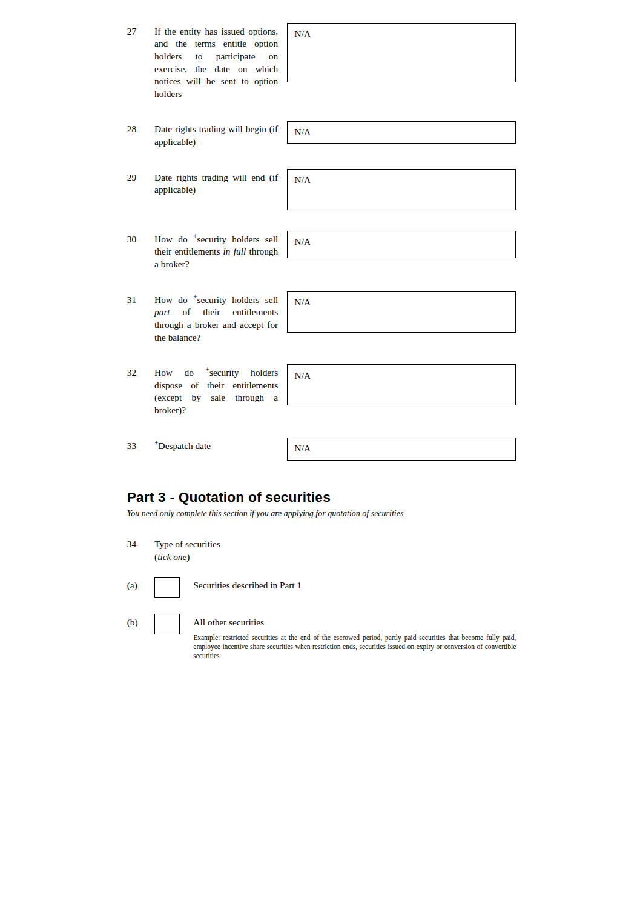27
If the entity has issued options, and the terms entitle option holders to participate on exercise, the date on which notices will be sent to option holders
N/A
28
Date rights trading will begin (if applicable)
N/A
29
Date rights trading will end (if applicable)
N/A
30
How do +security holders sell their entitlements in full through a broker?
N/A
31
How do +security holders sell part of their entitlements through a broker and accept for the balance?
N/A
32
How do +security holders dispose of their entitlements (except by sale through a broker)?
N/A
33
+Despatch date
N/A
Part 3 - Quotation of securities
You need only complete this section if you are applying for quotation of securities
34
Type of securities
(tick one)
(a)
Securities described in Part 1
(b)
All other securities
Example: restricted securities at the end of the escrowed period, partly paid securities that become fully paid, employee incentive share securities when restriction ends, securities issued on expiry or conversion of convertible securities